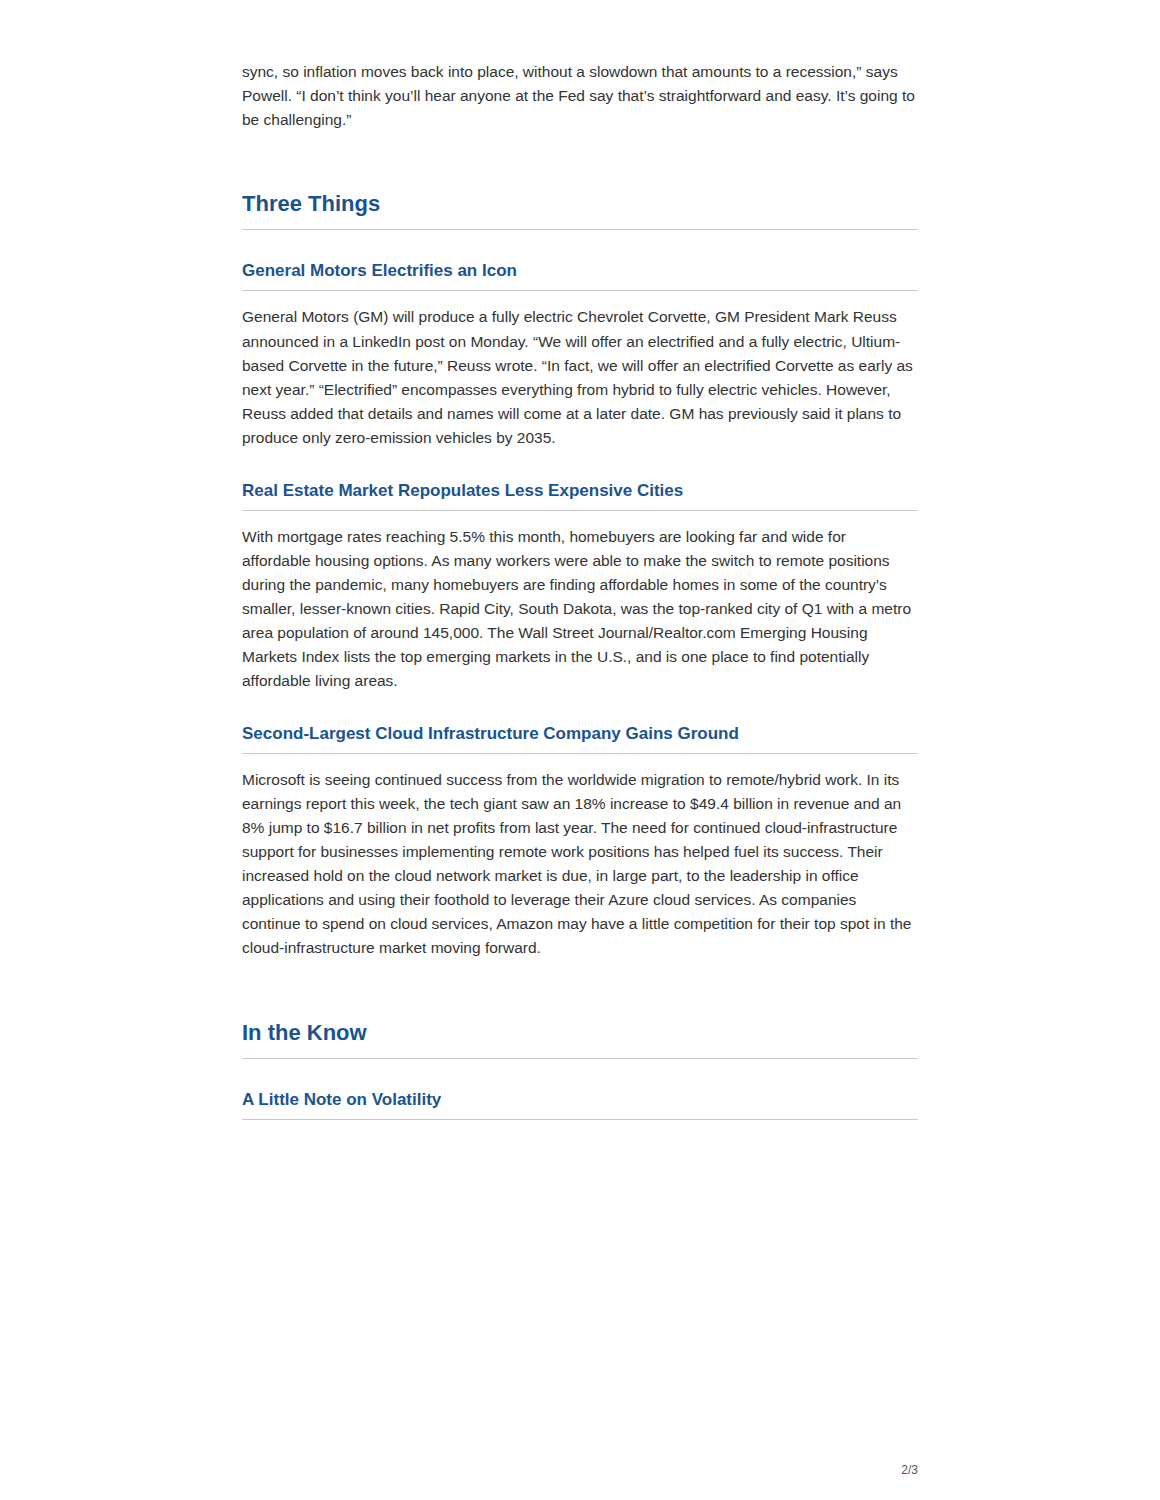sync, so inflation moves back into place, without a slowdown that amounts to a recession,” says Powell. “I don’t think you’ll hear anyone at the Fed say that’s straightforward and easy. It’s going to be challenging.”
Three Things
General Motors Electrifies an Icon
General Motors (GM) will produce a fully electric Chevrolet Corvette, GM President Mark Reuss announced in a LinkedIn post on Monday. “We will offer an electrified and a fully electric, Ultium-based Corvette in the future,” Reuss wrote. “In fact, we will offer an electrified Corvette as early as next year.” “Electrified” encompasses everything from hybrid to fully electric vehicles. However, Reuss added that details and names will come at a later date. GM has previously said it plans to produce only zero-emission vehicles by 2035.
Real Estate Market Repopulates Less Expensive Cities
With mortgage rates reaching 5.5% this month, homebuyers are looking far and wide for affordable housing options. As many workers were able to make the switch to remote positions during the pandemic, many homebuyers are finding affordable homes in some of the country’s smaller, lesser-known cities. Rapid City, South Dakota, was the top-ranked city of Q1 with a metro area population of around 145,000. The Wall Street Journal/Realtor.com Emerging Housing Markets Index lists the top emerging markets in the U.S., and is one place to find potentially affordable living areas.
Second-Largest Cloud Infrastructure Company Gains Ground
Microsoft is seeing continued success from the worldwide migration to remote/hybrid work. In its earnings report this week, the tech giant saw an 18% increase to $49.4 billion in revenue and an 8% jump to $16.7 billion in net profits from last year. The need for continued cloud-infrastructure support for businesses implementing remote work positions has helped fuel its success. Their increased hold on the cloud network market is due, in large part, to the leadership in office applications and using their foothold to leverage their Azure cloud services. As companies continue to spend on cloud services, Amazon may have a little competition for their top spot in the cloud-infrastructure market moving forward.
In the Know
A Little Note on Volatility
2/3